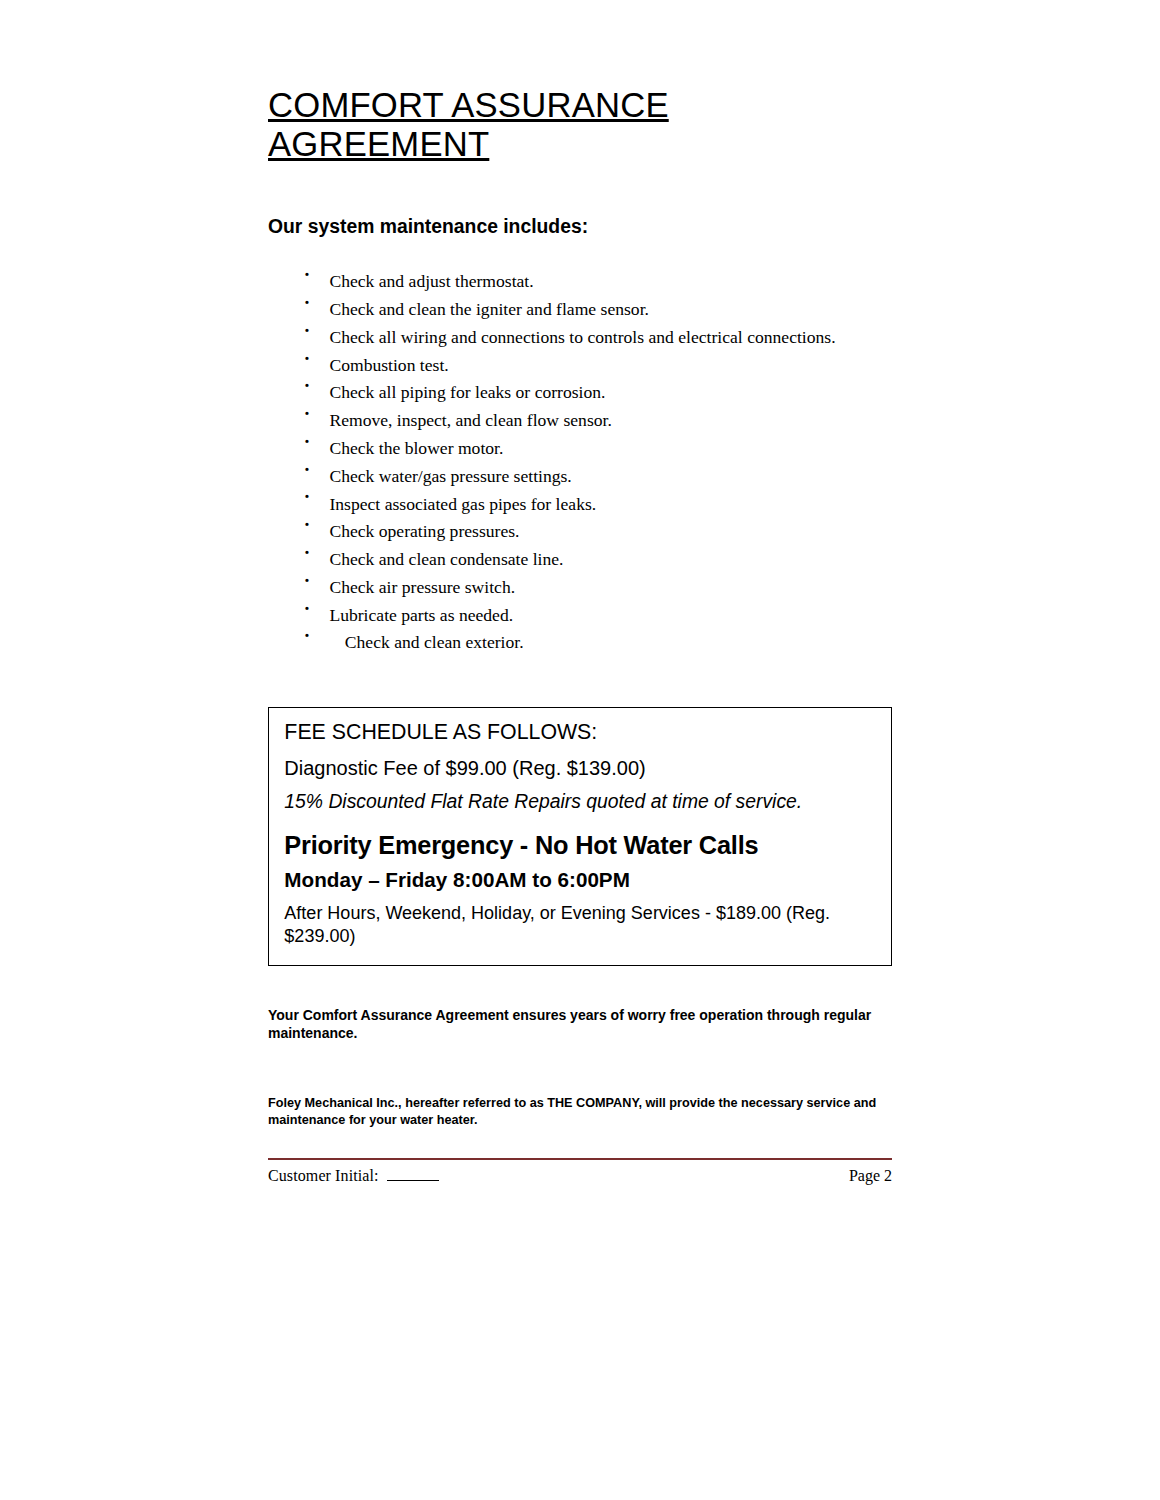COMFORT ASSURANCE AGREEMENT
Our system maintenance includes:
Check and adjust thermostat.
Check and clean the igniter and flame sensor.
Check all wiring and connections to controls and electrical connections.
Combustion test.
Check all piping for leaks or corrosion.
Remove, inspect, and clean flow sensor.
Check the blower motor.
Check water/gas pressure settings.
Inspect associated gas pipes for leaks.
Check operating pressures.
Check and clean condensate line.
Check air pressure switch.
Lubricate parts as needed.
Check and clean exterior.
FEE SCHEDULE AS FOLLOWS:
Diagnostic Fee of $99.00 (Reg. $139.00)
15% Discounted Flat Rate Repairs quoted at time of service.
Priority Emergency - No Hot Water Calls
Monday – Friday 8:00AM to 6:00PM
After Hours, Weekend, Holiday, or Evening Services - $189.00 (Reg. $239.00)
Your Comfort Assurance Agreement ensures years of worry free operation through regular maintenance.
Foley Mechanical Inc., hereafter referred to as THE COMPANY, will provide the necessary service and maintenance for your water heater.
Customer Initial:
Page 2